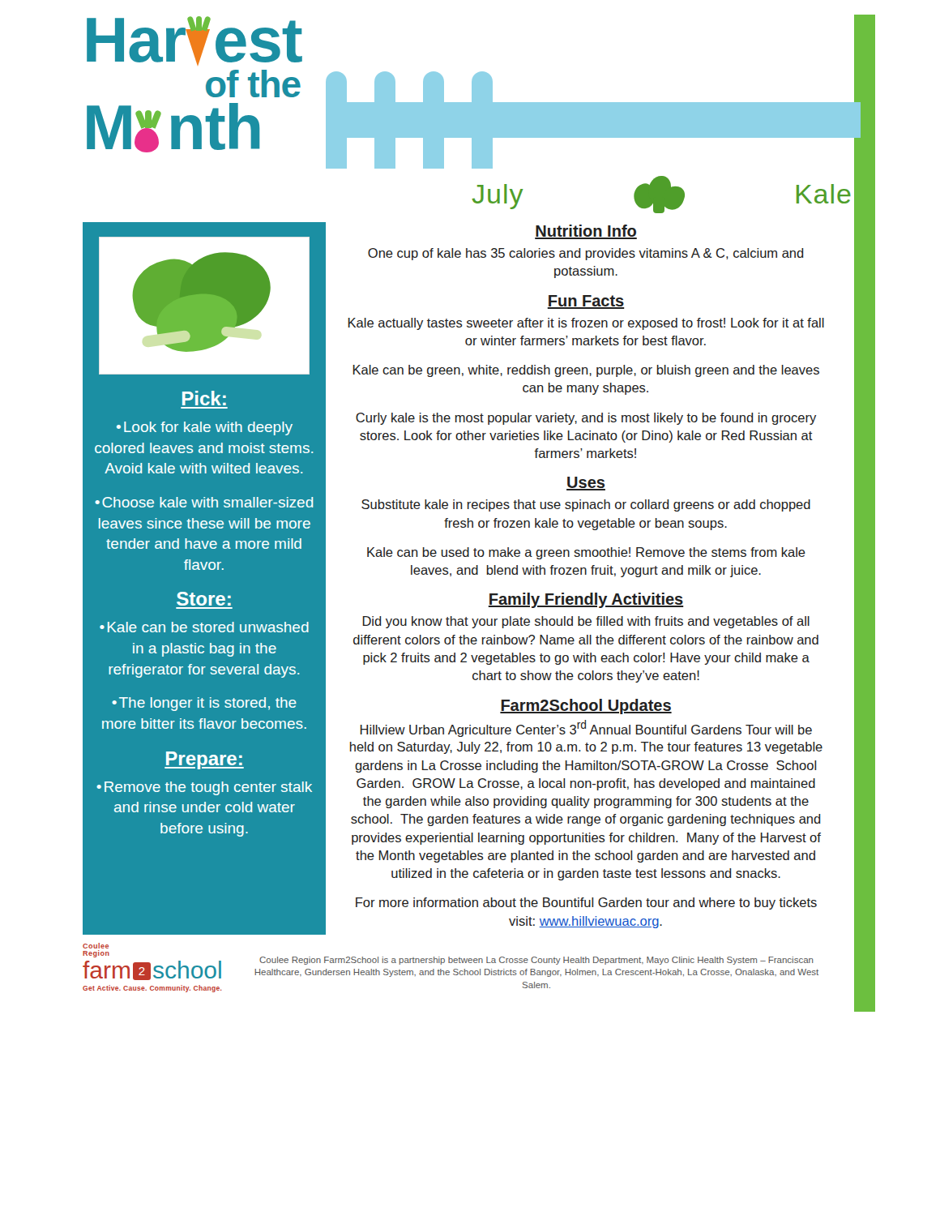Har est of the M nth
July Kale
Pick:
Look for kale with deeply colored leaves and moist stems. Avoid kale with wilted leaves.
Choose kale with smaller-sized leaves since these will be more tender and have a more mild flavor.
Store:
Kale can be stored unwashed in a plastic bag in the refrigerator for several days.
The longer it is stored, the more bitter its flavor becomes.
Prepare:
Remove the tough center stalk and rinse under cold water before using.
Nutrition Info
One cup of kale has 35 calories and provides vitamins A & C, calcium and potassium.
Fun Facts
Kale actually tastes sweeter after it is frozen or exposed to frost! Look for it at fall or winter farmers’ markets for best flavor.
Kale can be green, white, reddish green, purple, or bluish green and the leaves can be many shapes.
Curly kale is the most popular variety, and is most likely to be found in grocery stores. Look for other varieties like Lacinato (or Dino) kale or Red Russian at farmers’ markets!
Uses
Substitute kale in recipes that use spinach or collard greens or add chopped fresh or frozen kale to vegetable or bean soups.
Kale can be used to make a green smoothie! Remove the stems from kale leaves, and blend with frozen fruit, yogurt and milk or juice.
Family Friendly Activities
Did you know that your plate should be filled with fruits and vegetables of all different colors of the rainbow? Name all the different colors of the rainbow and pick 2 fruits and 2 vegetables to go with each color! Have your child make a chart to show the colors they’ve eaten!
Farm2School Updates
Hillview Urban Agriculture Center’s 3rd Annual Bountiful Gardens Tour will be held on Saturday, July 22, from 10 a.m. to 2 p.m. The tour features 13 vegetable gardens in La Crosse including the Hamilton/SOTA-GROW La Crosse School Garden. GROW La Crosse, a local non-profit, has developed and maintained the garden while also providing quality programming for 300 students at the school. The garden features a wide range of organic gardening techniques and provides experiential learning opportunities for children. Many of the Harvest of the Month vegetables are planted in the school garden and are harvested and utilized in the cafeteria or in garden taste test lessons and snacks.
For more information about the Bountiful Garden tour and where to buy tickets visit: www.hillviewuac.org.
Coulee
Region
farm 2 school
Get Active. Cause. Community. Change.
Coulee Region Farm2School is a partnership between La Crosse County Health Department, Mayo Clinic Health System – Franciscan Healthcare, Gundersen Health System, and the School Districts of Bangor, Holmen, La Crescent-Hokah, La Crosse, Onalaska, and West Salem.